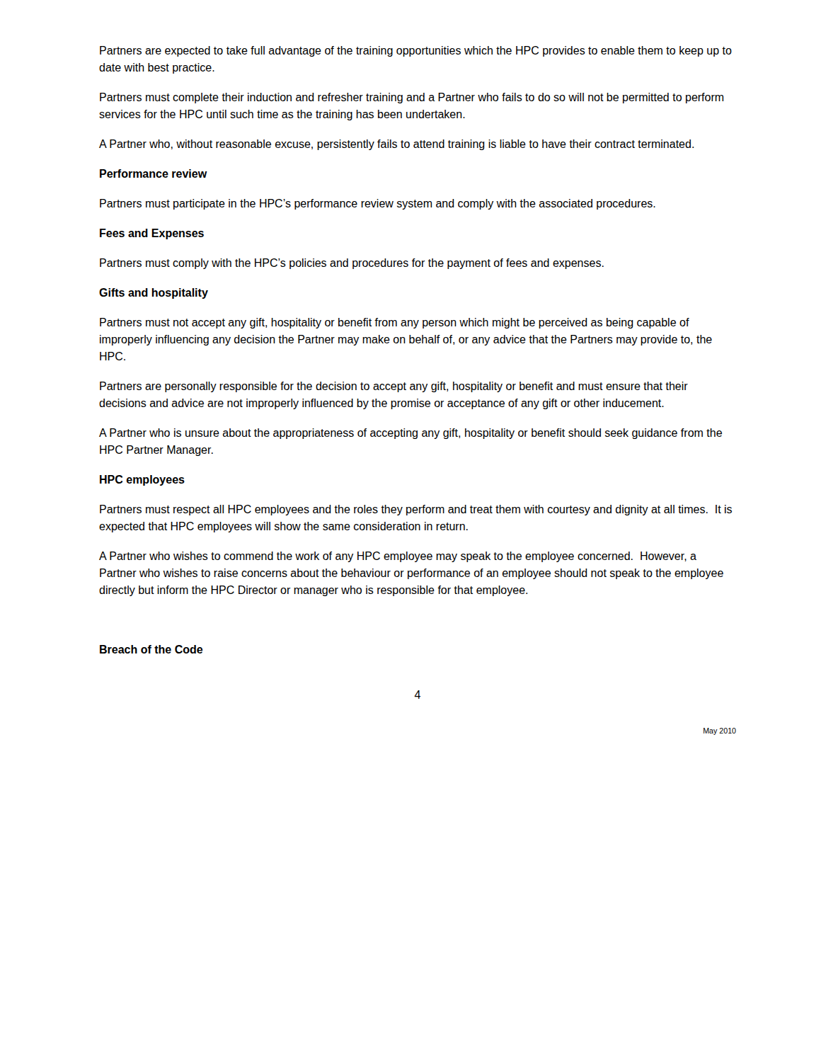Partners are expected to take full advantage of the training opportunities which the HPC provides to enable them to keep up to date with best practice.
Partners must complete their induction and refresher training and a Partner who fails to do so will not be permitted to perform services for the HPC until such time as the training has been undertaken.
A Partner who, without reasonable excuse, persistently fails to attend training is liable to have their contract terminated.
Performance review
Partners must participate in the HPC’s performance review system and comply with the associated procedures.
Fees and Expenses
Partners must comply with the HPC’s policies and procedures for the payment of fees and expenses.
Gifts and hospitality
Partners must not accept any gift, hospitality or benefit from any person which might be perceived as being capable of improperly influencing any decision the Partner may make on behalf of, or any advice that the Partners may provide to, the HPC.
Partners are personally responsible for the decision to accept any gift, hospitality or benefit and must ensure that their decisions and advice are not improperly influenced by the promise or acceptance of any gift or other inducement.
A Partner who is unsure about the appropriateness of accepting any gift, hospitality or benefit should seek guidance from the HPC Partner Manager.
HPC employees
Partners must respect all HPC employees and the roles they perform and treat them with courtesy and dignity at all times. It is expected that HPC employees will show the same consideration in return.
A Partner who wishes to commend the work of any HPC employee may speak to the employee concerned. However, a Partner who wishes to raise concerns about the behaviour or performance of an employee should not speak to the employee directly but inform the HPC Director or manager who is responsible for that employee.
Breach of the Code
4
May 2010